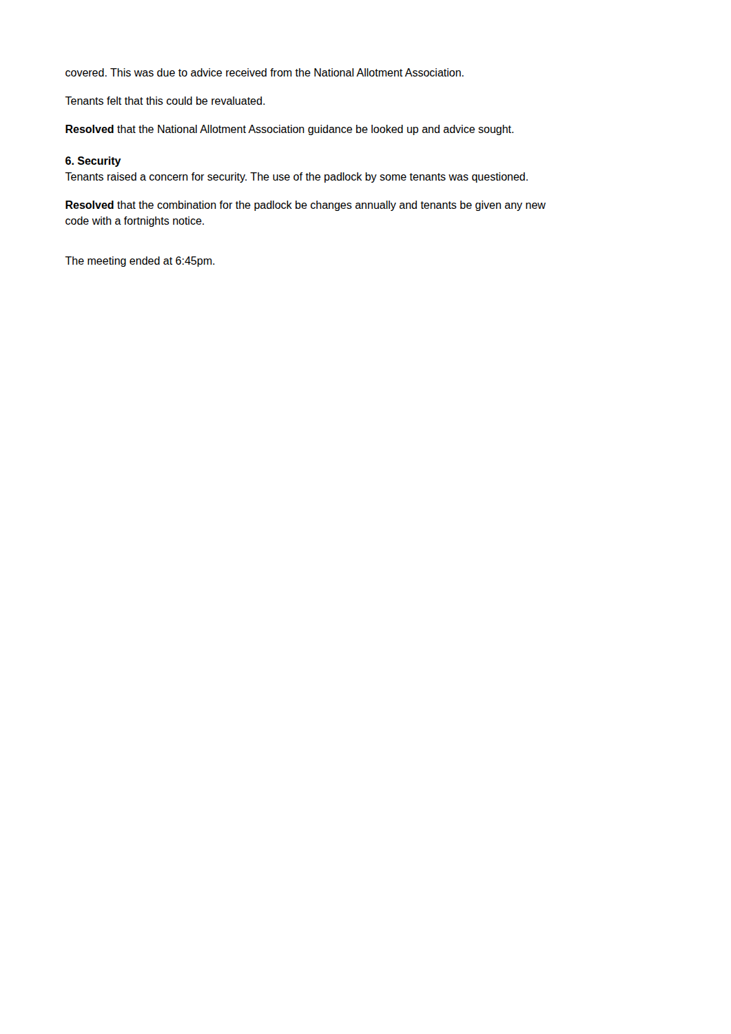covered. This was due to advice received from the National Allotment Association.
Tenants felt that this could be revaluated.
Resolved that the National Allotment Association guidance be looked up and advice sought.
6. Security
Tenants raised a concern for security. The use of the padlock by some tenants was questioned.
Resolved that the combination for the padlock be changes annually and tenants be given any new code with a fortnights notice.
The meeting ended at 6:45pm.